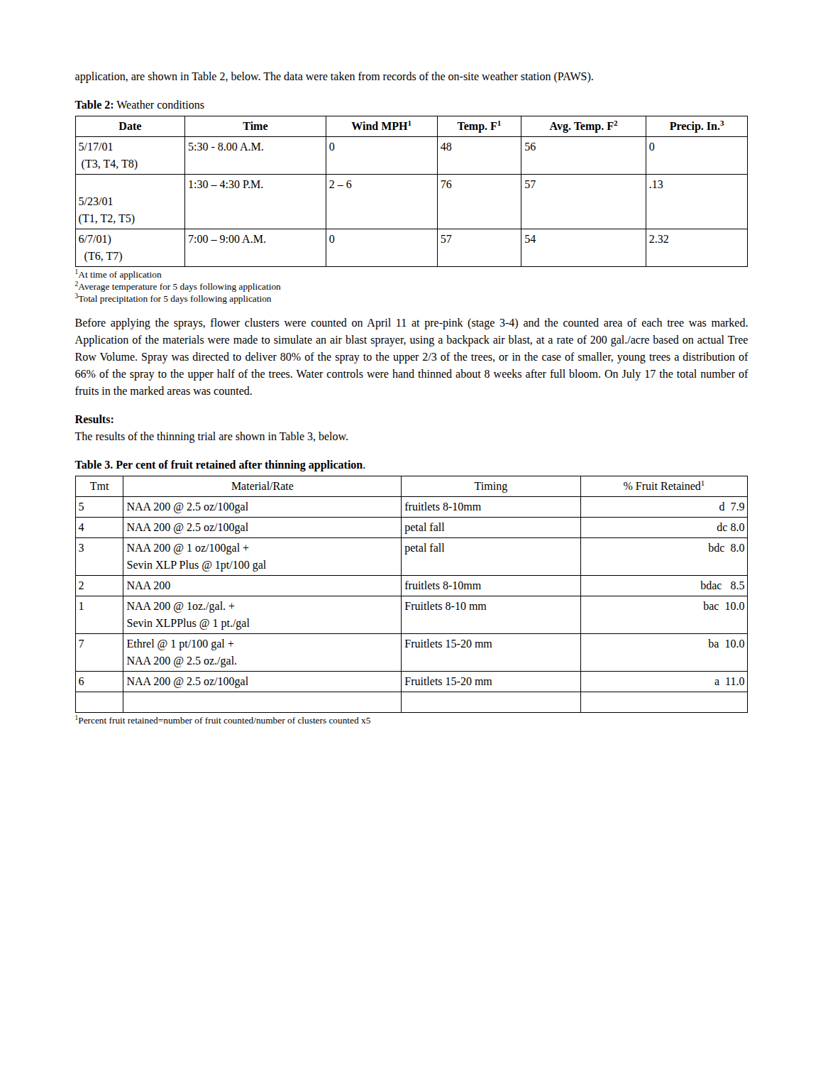application, are shown in Table 2, below. The data were taken from records of the on-site weather station (PAWS).
Table 2: Weather conditions
| Date | Time | Wind MPH 1 | Temp. F 1 | Avg. Temp. F 2 | Precip. In. 3 |
| --- | --- | --- | --- | --- | --- |
| 5/17/01 (T3, T4, T8) | 5:30 - 8.00 A.M. | 0 | 48 | 56 | 0 |
| 5/23/01 (T1, T2, T5) | 1:30 – 4:30 P.M. | 2 – 6 | 76 | 57 | .13 |
| 6/7/01) (T6, T7) | 7:00 – 9:00 A.M. | 0 | 57 | 54 | 2.32 |
1At time of application
2Average temperature for 5 days following application
3Total precipitation for 5 days following application
Before applying the sprays, flower clusters were counted on April 11 at pre-pink (stage 3-4) and the counted area of each tree was marked. Application of the materials were made to simulate an air blast sprayer, using a backpack air blast, at a rate of 200 gal./acre based on actual Tree Row Volume. Spray was directed to deliver 80% of the spray to the upper 2/3 of the trees, or in the case of smaller, young trees a distribution of 66% of the spray to the upper half of the trees. Water controls were hand thinned about 8 weeks after full bloom. On July 17 the total number of fruits in the marked areas was counted.
Results:
The results of the thinning trial are shown in Table 3, below.
Table 3. Per cent of fruit retained after thinning application.
| Tmt | Material/Rate | Timing | % Fruit Retained 1 |
| --- | --- | --- | --- |
| 5 | NAA 200 @ 2.5 oz/100gal | fruitlets 8-10mm | d 7.9 |
| 4 | NAA 200 @ 2.5 oz/100gal | petal fall | dc 8.0 |
| 3 | NAA 200 @ 1 oz/100gal + Sevin XLP Plus @ 1pt/100 gal | petal fall | bdc 8.0 |
| 2 | NAA 200 | fruitlets 8-10mm | bdac 8.5 |
| 1 | NAA 200 @ 1oz./gal. + Sevin XLPPlus @ 1 pt./gal | Fruitlets 8-10 mm | bac 10.0 |
| 7 | Ethrel @ 1 pt/100 gal + NAA 200 @ 2.5 oz./gal. | Fruitlets 15-20 mm | ba 10.0 |
| 6 | NAA 200 @ 2.5 oz/100gal | Fruitlets 15-20 mm | a 11.0 |
1Percent fruit retained=number of fruit counted/number of clusters counted x5